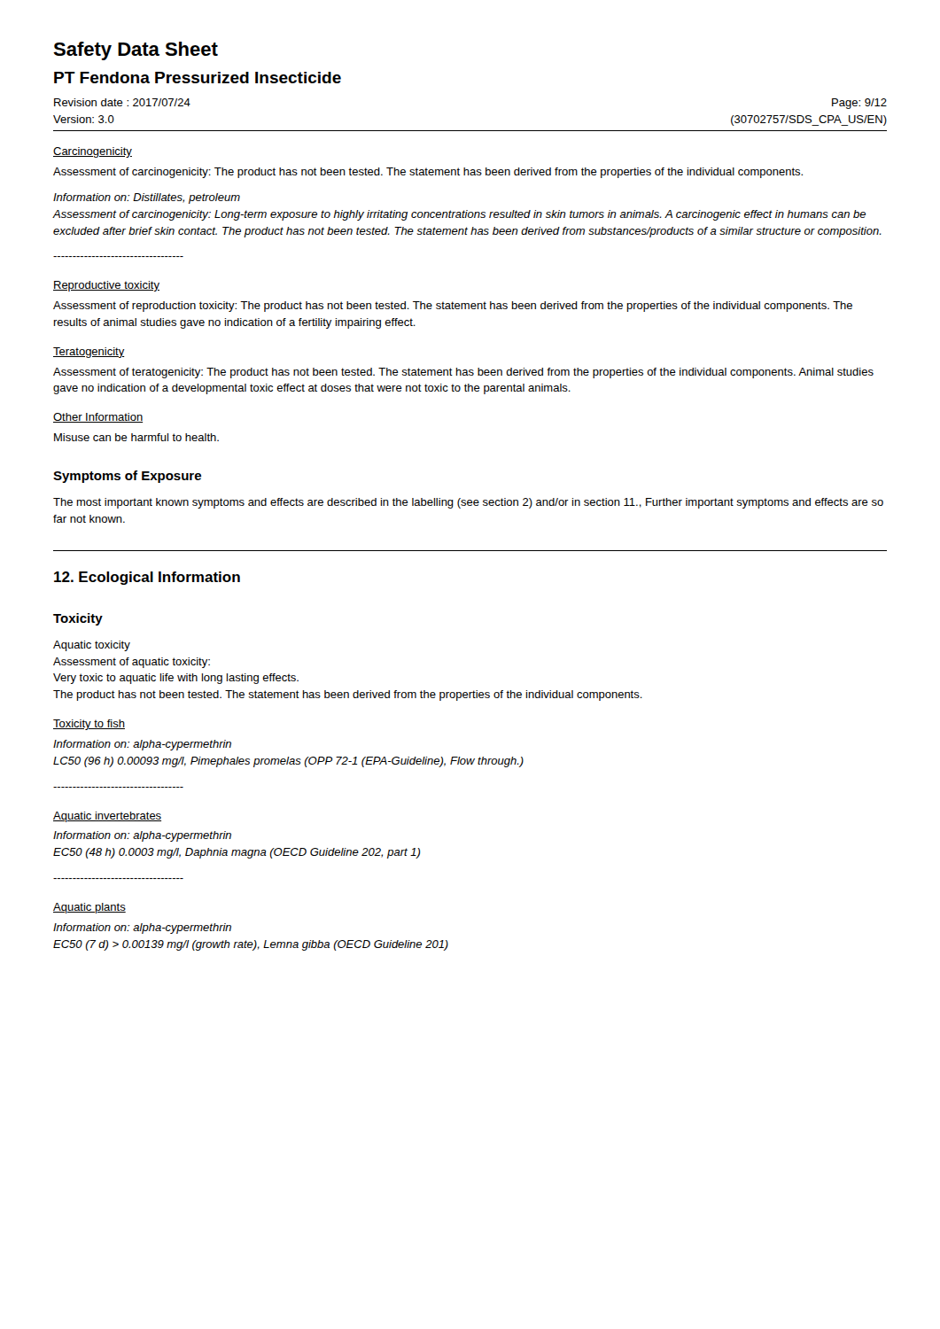Safety Data Sheet
PT Fendona Pressurized Insecticide
Revision date : 2017/07/24 Page: 9/12
Version: 3.0 (30702757/SDS_CPA_US/EN)
Carcinogenicity
Assessment of carcinogenicity: The product has not been tested. The statement has been derived from the properties of the individual components.
Information on: Distillates, petroleum
Assessment of carcinogenicity: Long-term exposure to highly irritating concentrations resulted in skin tumors in animals. A carcinogenic effect in humans can be excluded after brief skin contact. The product has not been tested. The statement has been derived from substances/products of a similar structure or composition.
----------------------------------
Reproductive toxicity
Assessment of reproduction toxicity: The product has not been tested. The statement has been derived from the properties of the individual components. The results of animal studies gave no indication of a fertility impairing effect.
Teratogenicity
Assessment of teratogenicity: The product has not been tested. The statement has been derived from the properties of the individual components. Animal studies gave no indication of a developmental toxic effect at doses that were not toxic to the parental animals.
Other Information
Misuse can be harmful to health.
Symptoms of Exposure
The most important known symptoms and effects are described in the labelling (see section 2) and/or in section 11., Further important symptoms and effects are so far not known.
12. Ecological Information
Toxicity
Aquatic toxicity
Assessment of aquatic toxicity:
Very toxic to aquatic life with long lasting effects.
The product has not been tested. The statement has been derived from the properties of the individual components.
Toxicity to fish
Information on: alpha-cypermethrin
LC50 (96 h) 0.00093 mg/l, Pimephales promelas (OPP 72-1 (EPA-Guideline), Flow through.)
----------------------------------
Aquatic invertebrates
Information on: alpha-cypermethrin
EC50 (48 h) 0.0003 mg/l, Daphnia magna (OECD Guideline 202, part 1)
----------------------------------
Aquatic plants
Information on: alpha-cypermethrin
EC50 (7 d) > 0.00139 mg/l (growth rate), Lemna gibba (OECD Guideline 201)